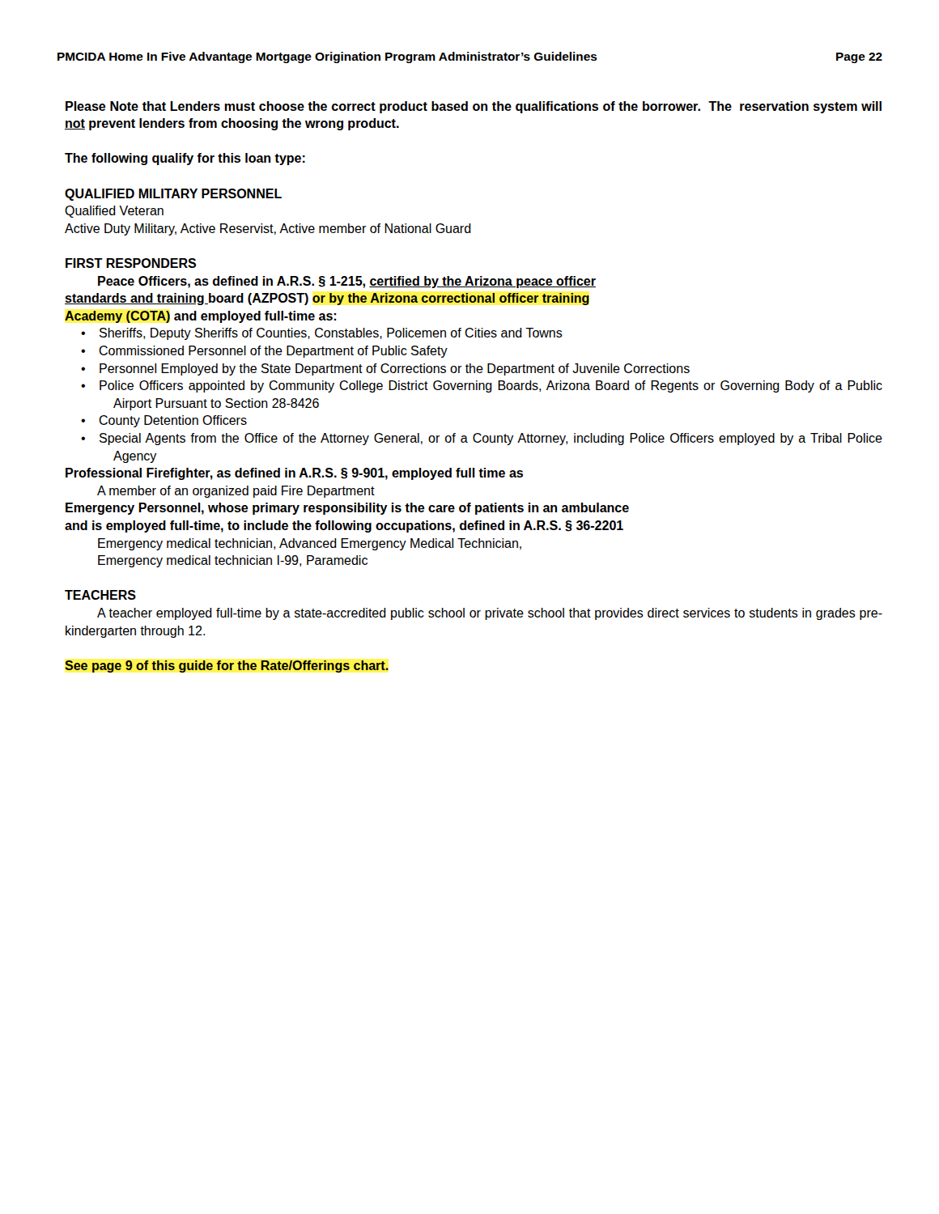PMCIDA Home In Five Advantage Mortgage Origination Program Administrator’s Guidelines Page 22
Please Note that Lenders must choose the correct product based on the qualifications of the borrower. The reservation system will not prevent lenders from choosing the wrong product.
The following qualify for this loan type:
QUALIFIED MILITARY PERSONNEL
Qualified Veteran
Active Duty Military, Active Reservist, Active member of National Guard
FIRST RESPONDERS
Peace Officers, as defined in A.R.S. § 1-215, certified by the Arizona peace officer
standards and training board (AZPOST) or by the Arizona correctional officer training
Academy (COTA) and employed full-time as:
Sheriffs, Deputy Sheriffs of Counties, Constables, Policemen of Cities and Towns
Commissioned Personnel of the Department of Public Safety
Personnel Employed by the State Department of Corrections or the Department of Juvenile Corrections
Police Officers appointed by Community College District Governing Boards, Arizona Board of Regents or Governing Body of a Public Airport Pursuant to Section 28-8426
County Detention Officers
Special Agents from the Office of the Attorney General, or of a County Attorney, including Police Officers employed by a Tribal Police Agency
Professional Firefighter, as defined in A.R.S. § 9-901, employed full time as
A member of an organized paid Fire Department
Emergency Personnel, whose primary responsibility is the care of patients in an ambulance
and is employed full-time, to include the following occupations, defined in A.R.S. § 36-2201
Emergency medical technician, Advanced Emergency Medical Technician,
Emergency medical technician I-99, Paramedic
TEACHERS
A teacher employed full-time by a state-accredited public school or private school that provides direct services to students in grades pre-kindergarten through 12.
See page 9 of this guide for the Rate/Offerings chart.